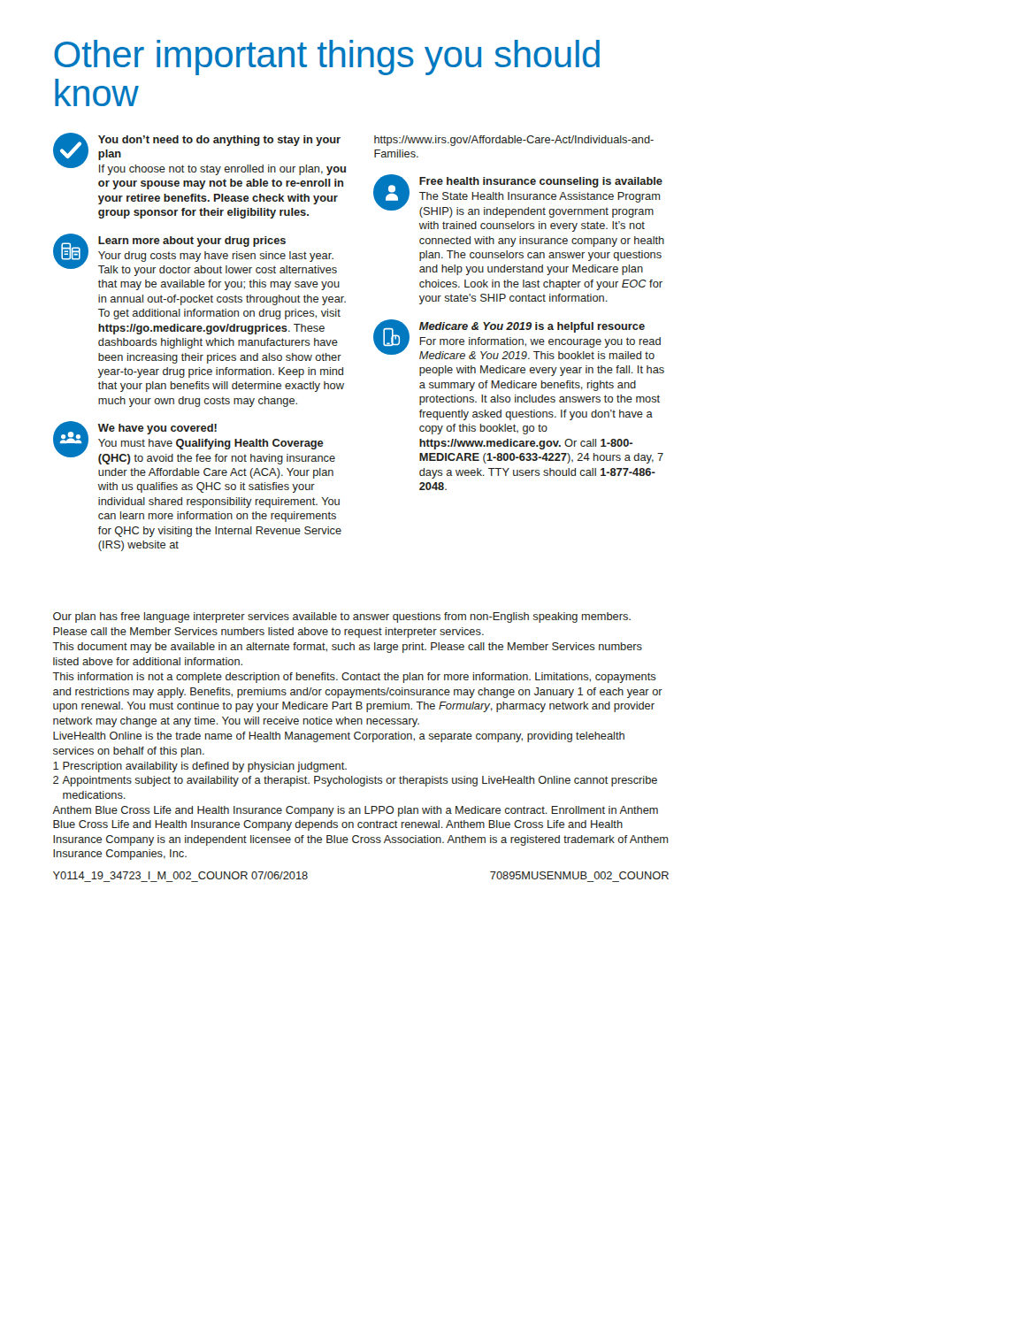Other important things you should know
You don’t need to do anything to stay in your plan If you choose not to stay enrolled in our plan, you or your spouse may not be able to re-enroll in your retiree benefits. Please check with your group sponsor for their eligibility rules.
Learn more about your drug prices Your drug costs may have risen since last year. Talk to your doctor about lower cost alternatives that may be available for you; this may save you in annual out-of-pocket costs throughout the year. To get additional information on drug prices, visit https://go.medicare.gov/drugprices. These dashboards highlight which manufacturers have been increasing their prices and also show other year-to-year drug price information. Keep in mind that your plan benefits will determine exactly how much your own drug costs may change.
We have you covered! You must have Qualifying Health Coverage (QHC) to avoid the fee for not having insurance under the Affordable Care Act (ACA). Your plan with us qualifies as QHC so it satisfies your individual shared responsibility requirement. You can learn more information on the requirements for QHC by visiting the Internal Revenue Service (IRS) website at
https://www.irs.gov/Affordable-Care-Act/Individuals-and-Families.
Free health insurance counseling is available The State Health Insurance Assistance Program (SHIP) is an independent government program with trained counselors in every state. It’s not connected with any insurance company or health plan. The counselors can answer your questions and help you understand your Medicare plan choices. Look in the last chapter of your EOC for your state's SHIP contact information.
Medicare & You 2019 is a helpful resource For more information, we encourage you to read Medicare & You 2019. This booklet is mailed to people with Medicare every year in the fall. It has a summary of Medicare benefits, rights and protections. It also includes answers to the most frequently asked questions. If you don’t have a copy of this booklet, go to https://www.medicare.gov. Or call 1-800-MEDICARE (1-800-633-4227), 24 hours a day, 7 days a week. TTY users should call 1-877-486-2048.
Our plan has free language interpreter services available to answer questions from non-English speaking members. Please call the Member Services numbers listed above to request interpreter services.
This document may be available in an alternate format, such as large print. Please call the Member Services numbers listed above for additional information.
This information is not a complete description of benefits. Contact the plan for more information. Limitations, copayments and restrictions may apply. Benefits, premiums and/or copayments/coinsurance may change on January 1 of each year or upon renewal. You must continue to pay your Medicare Part B premium. The Formulary, pharmacy network and provider network may change at any time. You will receive notice when necessary.
LiveHealth Online is the trade name of Health Management Corporation, a separate company, providing telehealth services on behalf of this plan.
1
Prescription availability is defined by physician judgment.
2
Appointments subject to availability of a therapist. Psychologists or therapists using LiveHealth Online cannot prescribe medications.
Anthem Blue Cross Life and Health Insurance Company is an LPPO plan with a Medicare contract. Enrollment in Anthem Blue Cross Life and Health Insurance Company depends on contract renewal. Anthem Blue Cross Life and Health Insurance Company is an independent licensee of the Blue Cross Association. Anthem is a registered trademark of Anthem Insurance Companies, Inc.
Y0114_19_34723_I_M_002_COUNOR 07/06/2018
70895MUSENMUB_002_COUNOR